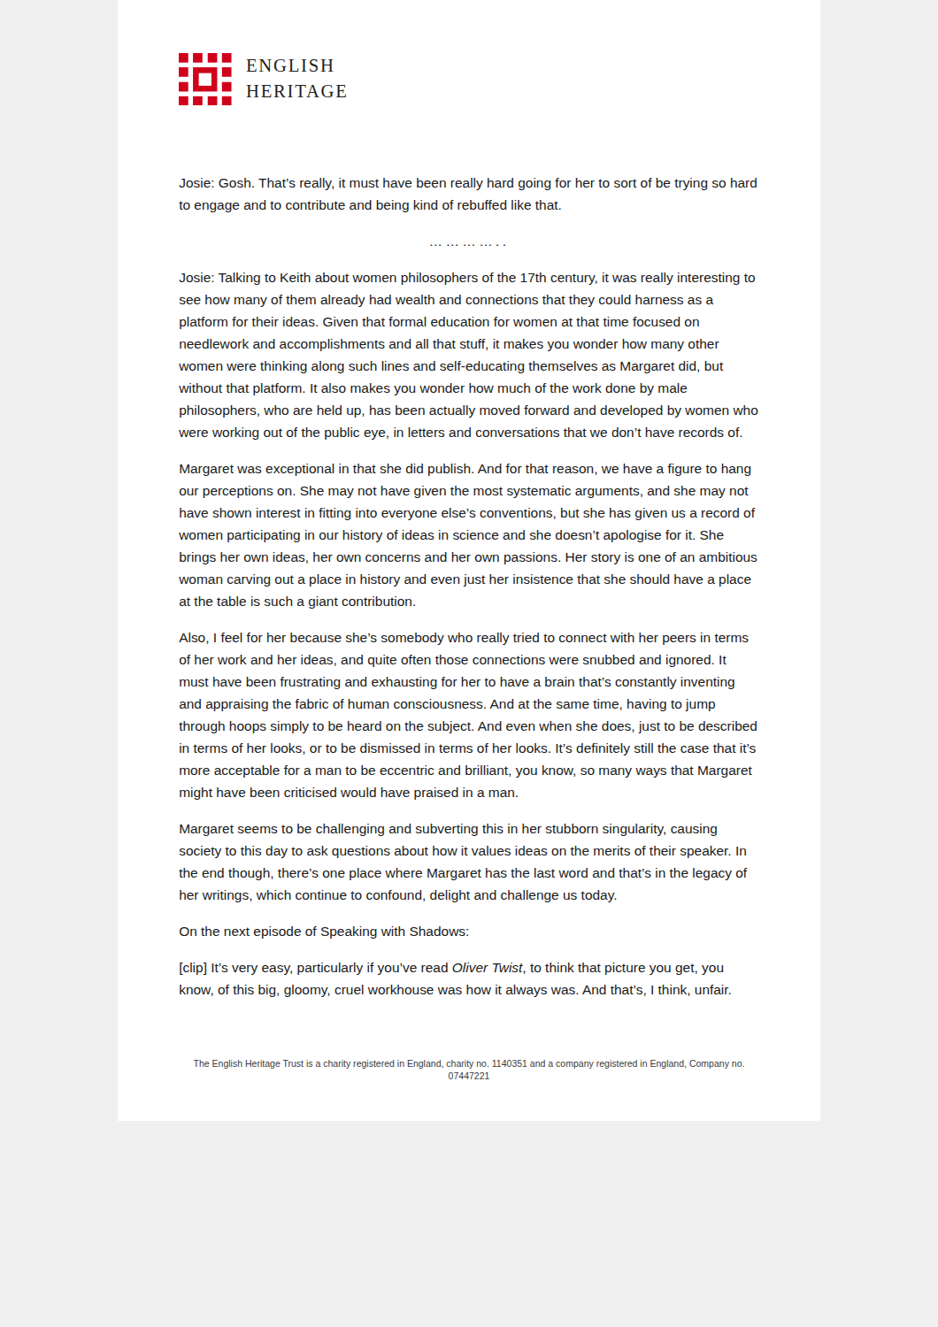ENGLISH HERITAGE
Josie: Gosh. That’s really, it must have been really hard going for her to sort of be trying so hard to engage and to contribute and being kind of rebuffed like that.
…………..
Josie: Talking to Keith about women philosophers of the 17th century, it was really interesting to see how many of them already had wealth and connections that they could harness as a platform for their ideas. Given that formal education for women at that time focused on needlework and accomplishments and all that stuff, it makes you wonder how many other women were thinking along such lines and self-educating themselves as Margaret did, but without that platform. It also makes you wonder how much of the work done by male philosophers, who are held up, has been actually moved forward and developed by women who were working out of the public eye, in letters and conversations that we don’t have records of.
Margaret was exceptional in that she did publish. And for that reason, we have a figure to hang our perceptions on. She may not have given the most systematic arguments, and she may not have shown interest in fitting into everyone else’s conventions, but she has given us a record of women participating in our history of ideas in science and she doesn’t apologise for it. She brings her own ideas, her own concerns and her own passions. Her story is one of an ambitious woman carving out a place in history and even just her insistence that she should have a place at the table is such a giant contribution.
Also, I feel for her because she’s somebody who really tried to connect with her peers in terms of her work and her ideas, and quite often those connections were snubbed and ignored. It must have been frustrating and exhausting for her to have a brain that’s constantly inventing and appraising the fabric of human consciousness. And at the same time, having to jump through hoops simply to be heard on the subject. And even when she does, just to be described in terms of her looks, or to be dismissed in terms of her looks. It’s definitely still the case that it’s more acceptable for a man to be eccentric and brilliant, you know, so many ways that Margaret might have been criticised would have praised in a man.
Margaret seems to be challenging and subverting this in her stubborn singularity, causing society to this day to ask questions about how it values ideas on the merits of their speaker. In the end though, there’s one place where Margaret has the last word and that’s in the legacy of her writings, which continue to confound, delight and challenge us today.
On the next episode of Speaking with Shadows:
[clip] It’s very easy, particularly if you’ve read Oliver Twist, to think that picture you get, you know, of this big, gloomy, cruel workhouse was how it always was. And that’s, I think, unfair.
The English Heritage Trust is a charity registered in England, charity no. 1140351 and a company registered in England, Company no. 07447221